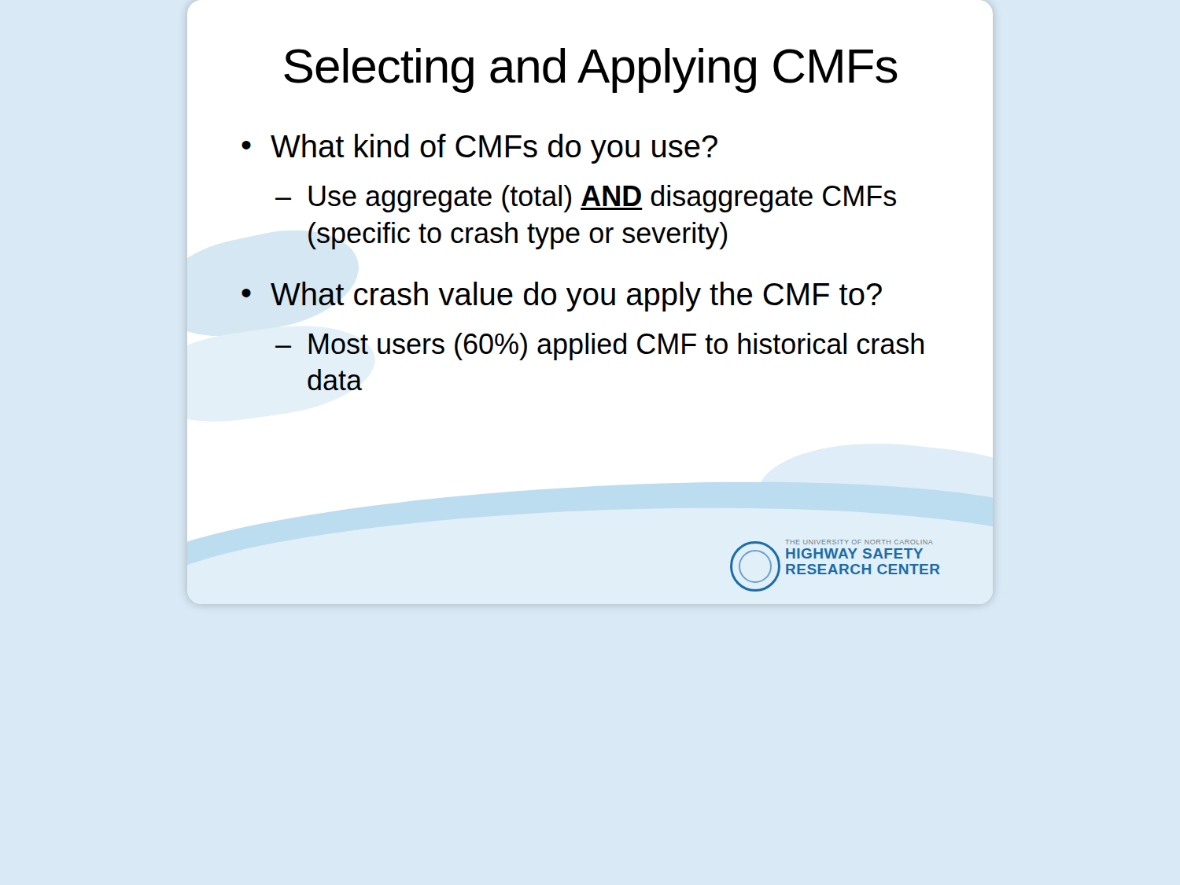Selecting and Applying CMFs
What kind of CMFs do you use?
Use aggregate (total) AND disaggregate CMFs (specific to crash type or severity)
What crash value do you apply the CMF to?
Most users (60%) applied CMF to historical crash data
The University of North Carolina
Highway Safety
Research Center